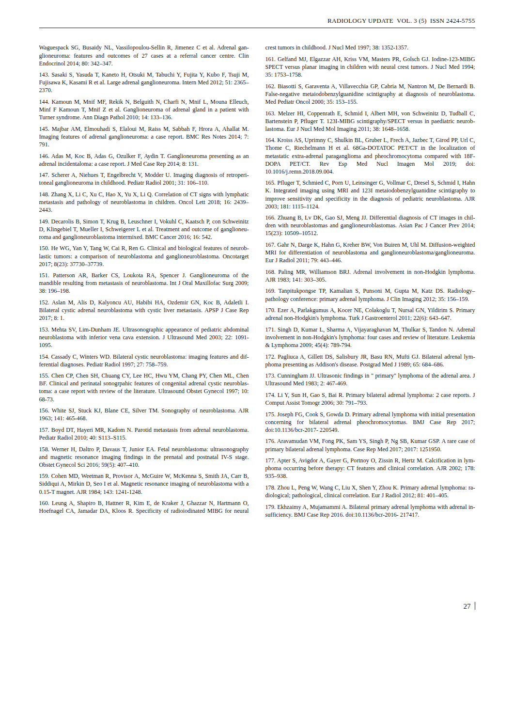RADIOLOGY UPDATE VOL. 3 (5) ISSN 2424-5755
Waguespack SG, Busaidy NL, Vassilopoulou-Sellin R, Jimenez C et al. Adrenal ganglioneuroma: features and outcomes of 27 cases at a referral cancer centre. Clin Endocrinol 2014; 80: 342–347.
143. Sasaki S, Yasuda T, Kaneto H, Otsuki M, Tabuchi Y, Fujita Y, Kubo F, Tsuji M, Fujisawa K, Kasami R et al. Large adrenal ganglioneuroma. Intern Med 2012; 51: 2365–2370.
144. Kamoun M, Mnif MF, Rekik N, Belguith N, Charfi N, Mnif L, Mouna Elleuch, Minf F Kamoun T, Mnif Z et al. Ganglioneuroma of adrenal gland in a patient with Turner syndrome. Ann Diagn Pathol 2010; 14: 133–136.
145. Majbar AM, Elmouhadi S, Elaloui M, Raiss M, Sabbah F, Hrora A, Ahallat M. Imaging features of adrenal ganglioneuroma: a case report. BMC Res Notes 2014; 7: 791.
146. Adas M, Koc B, Adas G, Ozulker F, Aydin T. Ganglioneuroma presenting as an adrenal incidentaloma: a case report. J Med Case Rep 2014; 8: 131.
147. Scherer A, Niehues T, Engelbrecht V, Modder U. Imaging diagnosis of retroperitoneal ganglioneuroma in childhood. Pediatr Radiol 2001; 31: 106–110.
148. Zhang X, Li C, Xu C, Hao X, Yu X, Li Q. Correlation of CT signs with lymphatic metastasis and pathology of neuroblastoma in children. Oncol Lett 2018; 16: 2439–2443.
149. Decarolis B, Simon T, Krug B, Leuschner I, Vokuhl C, Kaatsch P, con Schweinitz D, Klingebiel T, Mueller I, Schweigerer L et al. Treatment and outcome of ganglioneuroma and ganglioneuroblastoma intermixed. BMC Cancer 2016; 16: 542.
150. He WG, Yan Y, Tang W, Cai R, Ren G. Clinical and biological features of neuroblastic tumors: a comparison of neuroblastoma and ganglioneuroblastoma. Oncotarget 2017; 8(23): 37730–37739.
151. Patterson AR, Barker CS, Loukota RA, Spencer J. Ganglioneuroma of the mandible resulting from metastasis of neuroblastoma. Int J Oral Maxillofac Surg 2009; 38: 196–198.
152. Aslan M, Alis D, Kalyoncu AU, Habibi HA, Ozdemir GN, Koc B, Adaletli I. Bilateral cystic adrenal neuroblastoma with cystic liver metastasis. APSP J Case Rep 2017; 8: 1.
153. Mehta SV, Lim-Dunham JE. Ultrasonographic appearance of pediatric abdominal neuroblastoma with inferior vena cava extension. J Ultrasound Med 2003; 22: 1091-1095.
154. Cassady C, Winters WD. Bilateral cystic neuroblastoma: imaging features and differential diagnoses. Pediatr Radiol 1997; 27: 758–759.
155. Chen CP, Chen SH, Chuang CY, Lee HC, Hwu YM, Chang PY, Chen ML, Chen BF. Clinical and perinatal sonogrpahic features of congenital adrenal cystic neuroblastoma: a case report with review of the literature. Ultrasound Obstet Gynecol 1997; 10: 68-73.
156. White SJ, Stuck KJ, Blane CE, Silver TM. Sonography of neuroblastoma. AJR 1963; 141: 465-468.
157. Boyd DT, Hayeri MR, Kadom N. Parotid metastasis from adrenal neuroblastoma. Pediatr Radiol 2010; 40: S113–S115.
158. Werner H, Daltro P, Davaus T, Junior EA. Fetal neuroblastoma: ultrasonography and magnetic resonance imaging findings in the prenatal and postnatal IV-S stage. Obstet Gynecol Sci 2016; 59(5): 407–410.
159. Cohen MD, Weetman R, Provisor A, McGuire W, McKenna S, Smith JA, Carr B, Siddiqui A, Mirkin D, Seo I et al. Magnetic resonance imaging of neuroblastoma with a 0.15-T magnet. AJR 1984; 143: 1241-1248.
160. Leung A, Shapiro B, Hattner R, Kim E, de Kraker J, Ghazzar N, Hartmann O, Hoefnagel CA, Jamadar DA, Kloos R. Specificity of radioiodinated MIBG for neural crest tumors in childhood. J Nucl Med 1997; 38: 1352-1357.
161. Gelfand MJ, Elgazzar AH, Kriss VM, Masters PR, Golsch GJ. Iodine-123-MIBG SPECT versus planar imaging in children with neural crest tumors. J Nucl Med 1994; 35: 1753–1758.
162. Biasotti S, Garaventa A, Villavecchia GP, Cabria M, Nantron M, De Bernardi B. False-negative metaiodobenzylguanidine scintigraphy at diagnosis of neuroblastoma. Med Pediatr Oncol 2000; 35: 153–155.
163. Melzer HI, Coppenrath E, Schmid I, Albert MH, von Schweinitz D, Tudball C, Bartenstein P, Pfluger T. 123I-MIBG scintigraphy/SPECT versus in paediatric neuroblastoma. Eur J Nucl Med Mol Imaging 2011; 38: 1648–1658.
164. Kroiss AS, Uprimny C, Shulkin BL, Gruber L, Frech A, Jazbec T, Girod PP, Url C, Thome C, Riechelmann H et al. 68Ga-DOTATOC PET/CT in the localization of metastatic extra-adrenal paraganglioma and pheochromocytoma compared with 18F-DOPA PET/CT. Rev Esp Med Nucl Imagen Mol 2019; doi: 10.1016/j.remn.2018.09.004.
165. Pfluger T, Schmied C, Porn U, Leinsinger G, Vollmar C, Dresel S, Schmid I, Hahn K. Integrated imaging using MRI and 123I metaiodobenzylguanidine scintigraphy to improve sensitivity and specificity in the diagnosis of pediatric neuroblastoma. AJR 2003; 181: 1115–1124.
166. Zhuang B, Lv DK, Gao SJ, Meng JJ. Differential diagnosis of CT images in children with neuroblastomas and ganglioneuroblastomas. Asian Pac J Cancer Prev 2014; 15(23): 10509–10512.
167. Gahr N, Darge K, Hahn G, Kreher BW, Von Buiren M, Uhl M. Diffusion-weighted MRI for differentiation of neuroblastoma and ganglioneuroblastoma/ganglioneuroma. Eur J Radiol 2011; 79: 443–446.
168. Paling MR, Williamson BRJ. Adrenal involvement in non-Hodgkin lymphoma. AJR 1983; 141: 303–305.
169. Tanpitukpongse TP, Kamalian S, Punsoni M, Gupta M, Katz DS. Radiology–pathology conference: primary adrenal lymphoma. J Clin Imaging 2012; 35: 156–159.
170. Ezer A, Parlakgumus A, Kocer NE, Colakoglu T, Nursal GN, Yildirim S. Primary adrenal non-Hodgkin's lymphoma. Turk J Gastroenterol 2011; 22(6): 643–647.
171. Singh D, Kumar L, Sharma A, Vijayaraghavan M, Thulkar S, Tandon N. Adrenal involvement in non-Hodgkin's lymphoma: four cases and review of literature. Leukemia & Lymphoma 2009; 45(4): 789-794.
172. Pagliuca A, Gillett DS, Salisbury JR, Basu RN, Mufti GJ. Bilateral adrenal lymphoma presenting as Addison's disease. Postgrad Med J 1989; 65: 684–686.
173. Cunningham JJ. Ultrasonic findings in " primary" lymphoma of the adrenal area. J Ultrasound Med 1983; 2: 467-469.
174. Li Y, Sun H, Gao S, Bai R. Primary bilateral adrenal lymphoma: 2 case reports. J Comput Assist Tomogr 2006; 30: 791–793.
175. Joseph FG, Cook S, Gowda D. Primary adrenal lymphoma with initial presentation concerning for bilateral adrenal pheochromocytomas. BMJ Case Rep 2017; doi:10.1136/bcr-2017- 220549.
176. Aravamudan VM, Fong PK, Sam YS, Singh P, Ng SB, Kumar GSP. A rare case of primary bilateral adrenal lymphoma. Case Rep Med 2017; 2017: 1251950.
177. Apter S, Avigdor A, Gayer G, Portnoy O, Zissin R, Hertz M. Calcification in lymphoma occurring before therapy: CT features and clinical correlation. AJR 2002; 178: 935–938.
178. Zhou L, Peng W, Wang C, Liu X, Shen Y, Zhou K. Primary adrenal lymphoma: radiological; pathological, clinical correlation. Eur J Radiol 2012; 81: 401–405.
179. Ekhzaimy A, Mujamammi A. Bilateral primary adrenal lymphoma with adrenal insufficiency. BMJ Case Rep 2016. doi:10.1136/bcr-2016- 217417.
27